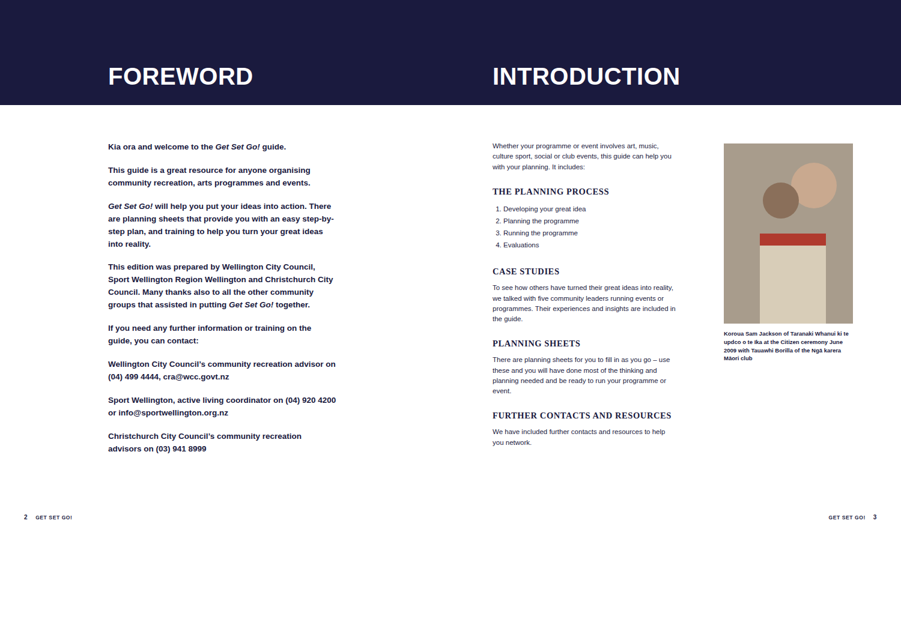Foreword
Introduction
Kia ora and welcome to the Get Set Go! guide.
This guide is a great resource for anyone organising community recreation, arts programmes and events.
Get Set Go! will help you put your ideas into action. There are planning sheets that provide you with an easy step-by-step plan, and training to help you turn your great ideas into reality.
This edition was prepared by Wellington City Council, Sport Wellington Region Wellington and Christchurch City Council. Many thanks also to all the other community groups that assisted in putting Get Set Go! together.
If you need any further information or training on the guide, you can contact:
Wellington City Council’s community recreation advisor on (04) 499 4444, cra@wcc.govt.nz
Sport Wellington, active living coordinator on (04) 920 4200 or info@sportwellington.org.nz
Christchurch City Council’s community recreation advisors on (03) 941 8999
2 Get Set Go!
Whether your programme or event involves art, music, culture sport, social or club events, this guide can help you with your planning. It includes:
The Planning Process
Developing your great idea
Planning the programme
Running the programme
Evaluations
Case Studies
To see how others have turned their great ideas into reality, we talked with five community leaders running events or programmes. Their experiences and insights are included in the guide.
Planning Sheets
There are planning sheets for you to fill in as you go – use these and you will have done most of the thinking and planning needed and be ready to run your programme or event.
Further Contacts and Resources
We have included further contacts and resources to help you network.
Koroua Sam Jackson of Taranaki Whanui ki te updco o te Ika at the Citizen ceremony June 2009 with Tauawhi Borilla of the Ngā karera Māori club
Get Set Go! 3